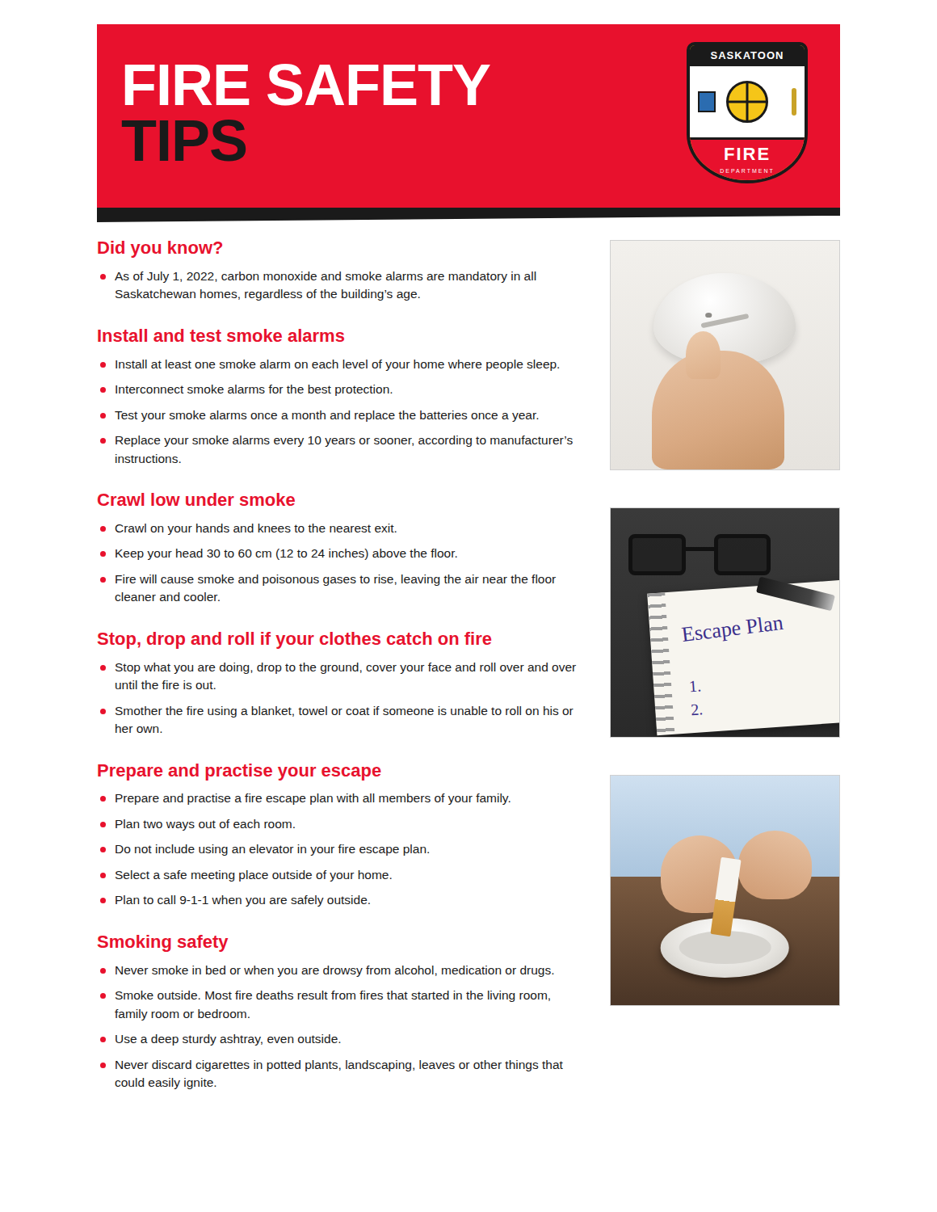Fire Safety Tips
SASKATOON
FIRE
DEPARTMENT
Did you know?
As of July 1, 2022, carbon monoxide and smoke alarms are mandatory in all Saskatchewan homes, regardless of the building’s age.
Install and test smoke alarms
Install at least one smoke alarm on each level of your home where people sleep.
Interconnect smoke alarms for the best protection.
Test your smoke alarms once a month and replace the batteries once a year.
Replace your smoke alarms every 10 years or sooner, according to manufacturer’s instructions.
Crawl low under smoke
Crawl on your hands and knees to the nearest exit.
Keep your head 30 to 60 cm (12 to 24 inches) above the floor.
Fire will cause smoke and poisonous gases to rise, leaving the air near the floor cleaner and cooler.
Stop, drop and roll if your clothes catch on fire
Stop what you are doing, drop to the ground, cover your face and roll over and over until the fire is out.
Smother the fire using a blanket, towel or coat if someone is unable to roll on his or her own.
Prepare and practise your escape
Prepare and practise a fire escape plan with all members of your family.
Plan two ways out of each room.
Do not include using an elevator in your fire escape plan.
Select a safe meeting place outside of your home.
Plan to call 9-1-1 when you are safely outside.
Smoking safety
Never smoke in bed or when you are drowsy from alcohol, medication or drugs.
Smoke outside. Most fire deaths result from fires that started in the living room, family room or bedroom.
Use a deep sturdy ashtray, even outside.
Never discard cigarettes in potted plants, landscaping, leaves or other things that could easily ignite.
Escape Plan
1.
2.